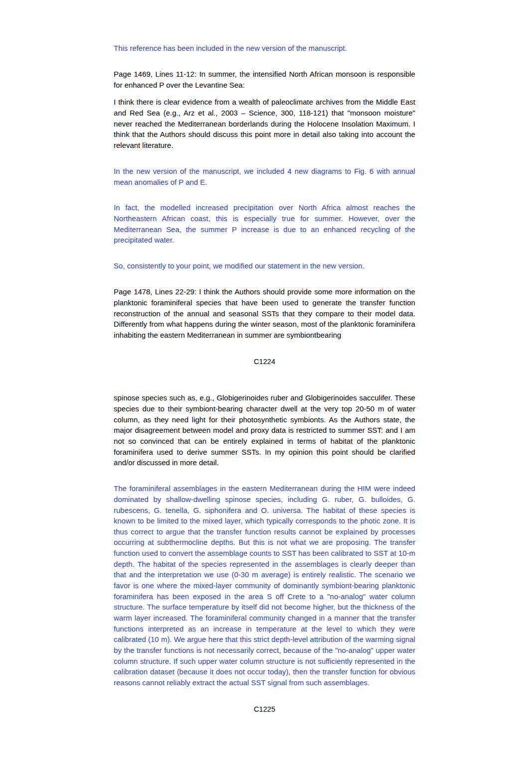This reference has been included in the new version of the manuscript.
Page 1469, Lines 11-12: In summer, the intensified North African monsoon is responsible for enhanced P over the Levantine Sea:
I think there is clear evidence from a wealth of paleoclimate archives from the Middle East and Red Sea (e.g., Arz et al., 2003 – Science, 300, 118-121) that "monsoon moisture" never reached the Mediterranean borderlands during the Holocene Insolation Maximum. I think that the Authors should discuss this point more in detail also taking into account the relevant literature.
In the new version of the manuscript, we included 4 new diagrams to Fig. 6 with annual mean anomalies of P and E.
In fact, the modelled increased precipitation over North Africa almost reaches the Northeastern African coast, this is especially true for summer. However, over the Mediterranean Sea, the summer P increase is due to an enhanced recycling of the precipitated water.
So, consistently to your point, we modified our statement in the new version.
Page 1478, Lines 22-29: I think the Authors should provide some more information on the planktonic foraminiferal species that have been used to generate the transfer function reconstruction of the annual and seasonal SSTs that they compare to their model data. Differently from what happens during the winter season, most of the planktonic foraminifera inhabiting the eastern Mediterranean in summer are symbiontbearing
C1224
spinose species such as, e.g., Globigerinoides ruber and Globigerinoides sacculifer. These species due to their symbiont-bearing character dwell at the very top 20-50 m of water column, as they need light for their photosynthetic symbionts. As the Authors state, the major disagreement between model and proxy data is restricted to summer SST: and I am not so convinced that can be entirely explained in terms of habitat of the planktonic foraminifera used to derive summer SSTs. In my opinion this point should be clarified and/or discussed in more detail.
The foraminiferal assemblages in the eastern Mediterranean during the HIM were indeed dominated by shallow-dwelling spinose species, including G. ruber, G. bulloides, G. rubescens, G. tenella, G. siphonifera and O. universa. The habitat of these species is known to be limited to the mixed layer, which typically corresponds to the photic zone. It is thus correct to argue that the transfer function results cannot be explained by processes occurring at subthermocline depths. But this is not what we are proposing. The transfer function used to convert the assemblage counts to SST has been calibrated to SST at 10-m depth. The habitat of the species represented in the assemblages is clearly deeper than that and the interpretation we use (0-30 m average) is entirely realistic. The scenario we favor is one where the mixed-layer community of dominantly symbiont-bearing planktonic foraminifera has been exposed in the area S off Crete to a "no-analog" water column structure. The surface temperature by itself did not become higher, but the thickness of the warm layer increased. The foraminiferal community changed in a manner that the transfer functions interpreted as an increase in temperature at the level to which they were calibrated (10 m). We argue here that this strict depth-level attribution of the warming signal by the transfer functions is not necessarily correct, because of the "no-analog" upper water column structure. If such upper water column structure is not sufficiently represented in the calibration dataset (because it does not occur today), then the transfer function for obvious reasons cannot reliably extract the actual SST signal from such assemblages.
C1225